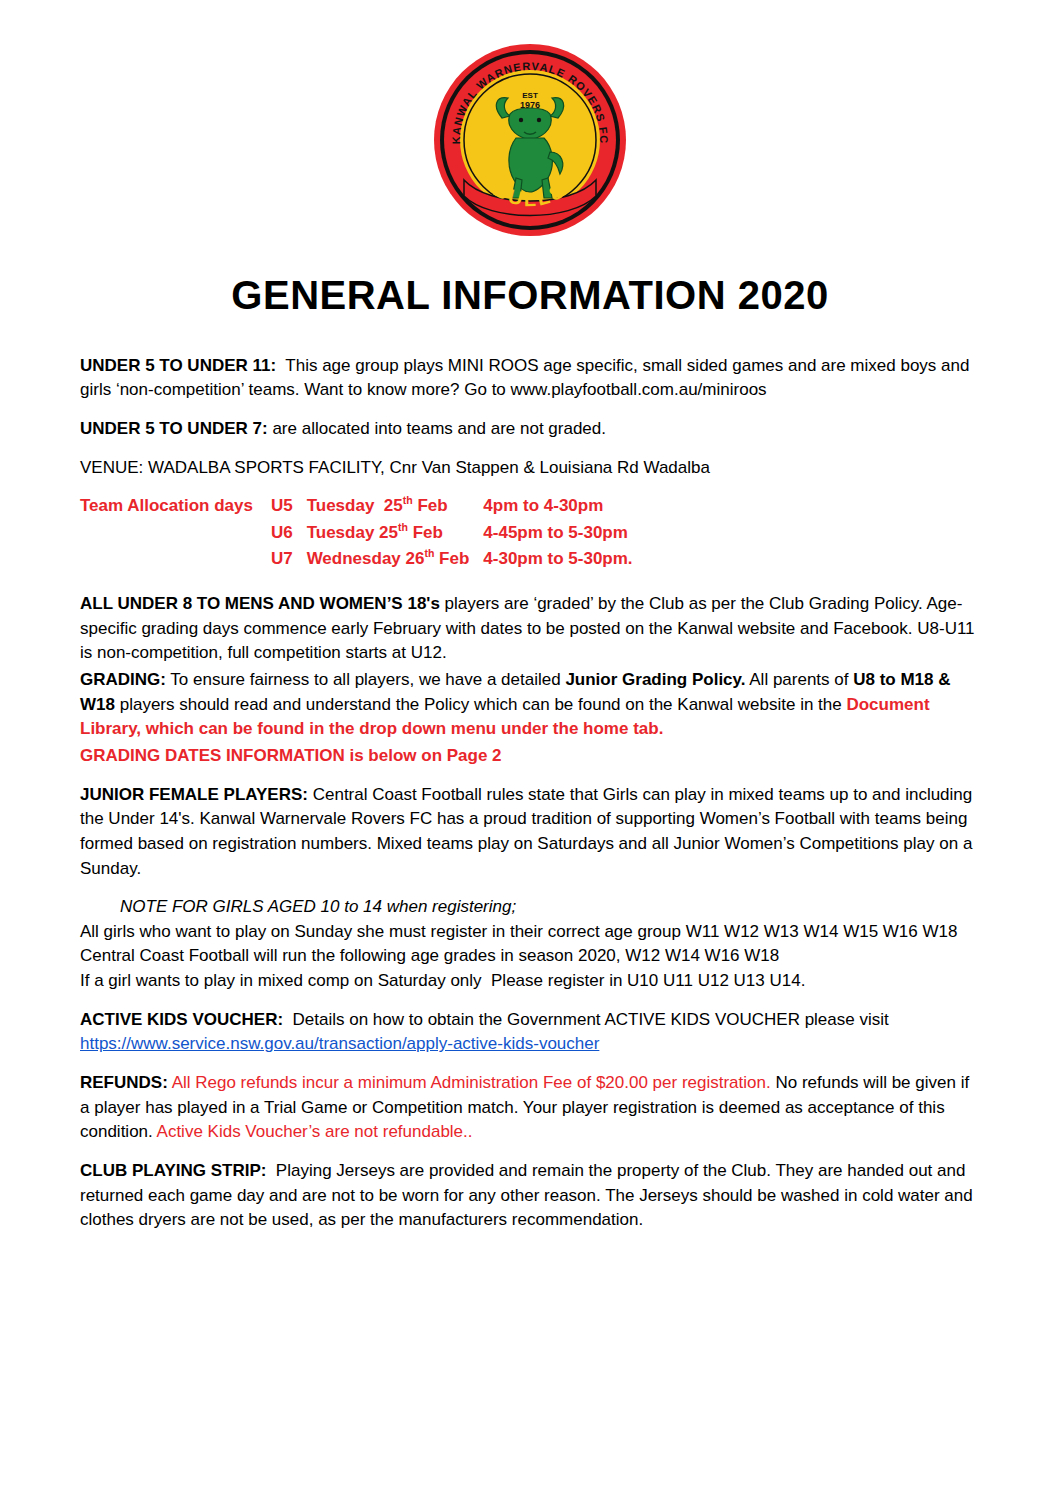KANWAL WARNERVALE ROVERS FC EST 1976 BULLS
GENERAL INFORMATION 2020
UNDER 5 TO UNDER 11: This age group plays MINI ROOS age specific, small sided games and are mixed boys and girls ‘non-competition’ teams. Want to know more? Go to www.playfootball.com.au/miniroos
UNDER 5 TO UNDER 7: are allocated into teams and are not graded.
VENUE: WADALBA SPORTS FACILITY, Cnr Van Stappen & Louisiana Rd Wadalba
| Team Allocation days | U5 | Tuesday 25 th Feb | 4pm to 4-30pm |
| | U6 | Tuesday 25 th Feb | 4-45pm to 5-30pm |
| | U7 | Wednesday 26 th Feb | 4-30pm to 5-30pm. |
ALL UNDER 8 TO MENS AND WOMEN’S 18's players are ‘graded’ by the Club as per the Club Grading Policy. Age-specific grading days commence early February with dates to be posted on the Kanwal website and Facebook. U8-U11 is non-competition, full competition starts at U12.
GRADING: To ensure fairness to all players, we have a detailed Junior Grading Policy. All parents of U8 to M18 & W18 players should read and understand the Policy which can be found on the Kanwal website in the Document Library, which can be found in the drop down menu under the home tab.
GRADING DATES INFORMATION is below on Page 2
JUNIOR FEMALE PLAYERS: Central Coast Football rules state that Girls can play in mixed teams up to and including the Under 14's. Kanwal Warnervale Rovers FC has a proud tradition of supporting Women’s Football with teams being formed based on registration numbers. Mixed teams play on Saturdays and all Junior Women’s Competitions play on a Sunday.
NOTE FOR GIRLS AGED 10 to 14 when registering;
All girls who want to play on Sunday she must register in their correct age group W11 W12 W13 W14 W15 W16 W18
Central Coast Football will run the following age grades in season 2020, W12 W14 W16 W18
If a girl wants to play in mixed comp on Saturday only Please register in U10 U11 U12 U13 U14.
ACTIVE KIDS VOUCHER: Details on how to obtain the Government ACTIVE KIDS VOUCHER please visit
https://www.service.nsw.gov.au/transaction/apply-active-kids-voucher
REFUNDS: All Rego refunds incur a minimum Administration Fee of $20.00 per registration. No refunds will be given if a player has played in a Trial Game or Competition match. Your player registration is deemed as acceptance of this condition. Active Kids Voucher’s are not refundable..
CLUB PLAYING STRIP: Playing Jerseys are provided and remain the property of the Club. They are handed out and returned each game day and are not to be worn for any other reason. The Jerseys should be washed in cold water and clothes dryers are not be used, as per the manufacturers recommendation.